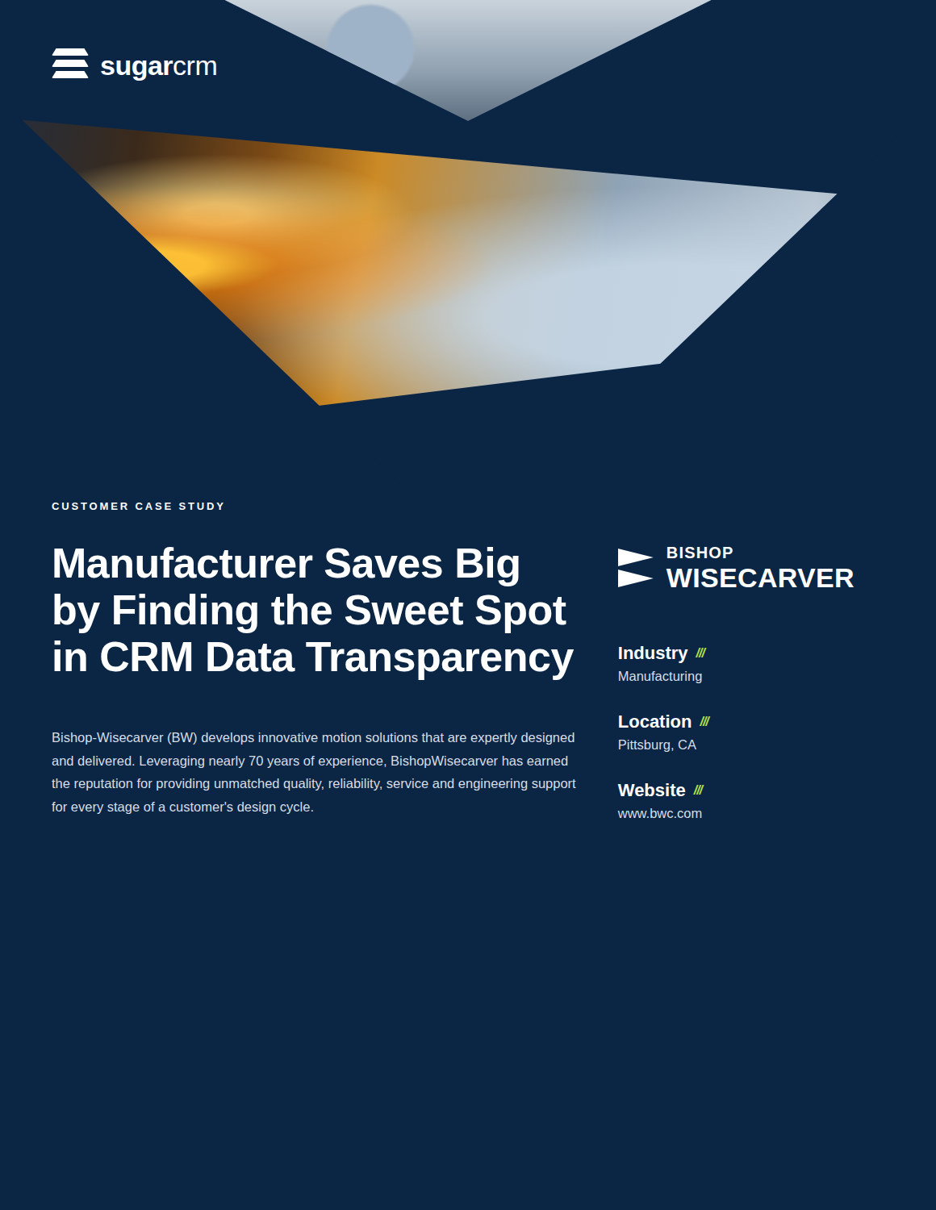sugarcrm
Customer Case Study
Manufacturer Saves Big by Finding the Sweet Spot in CRM Data Transparency
Bishop-Wisecarver (BW) develops innovative motion solutions that are expertly designed and delivered. Leveraging nearly 70 years of experience, BishopWisecarver has earned the reputation for providing unmatched quality, reliability, service and engineering support for every stage of a customer's design cycle.
BISHOP WISECARVER
Industry ///
Manufacturing
Location ///
Pittsburg, CA
Website ///
www.bwc.com